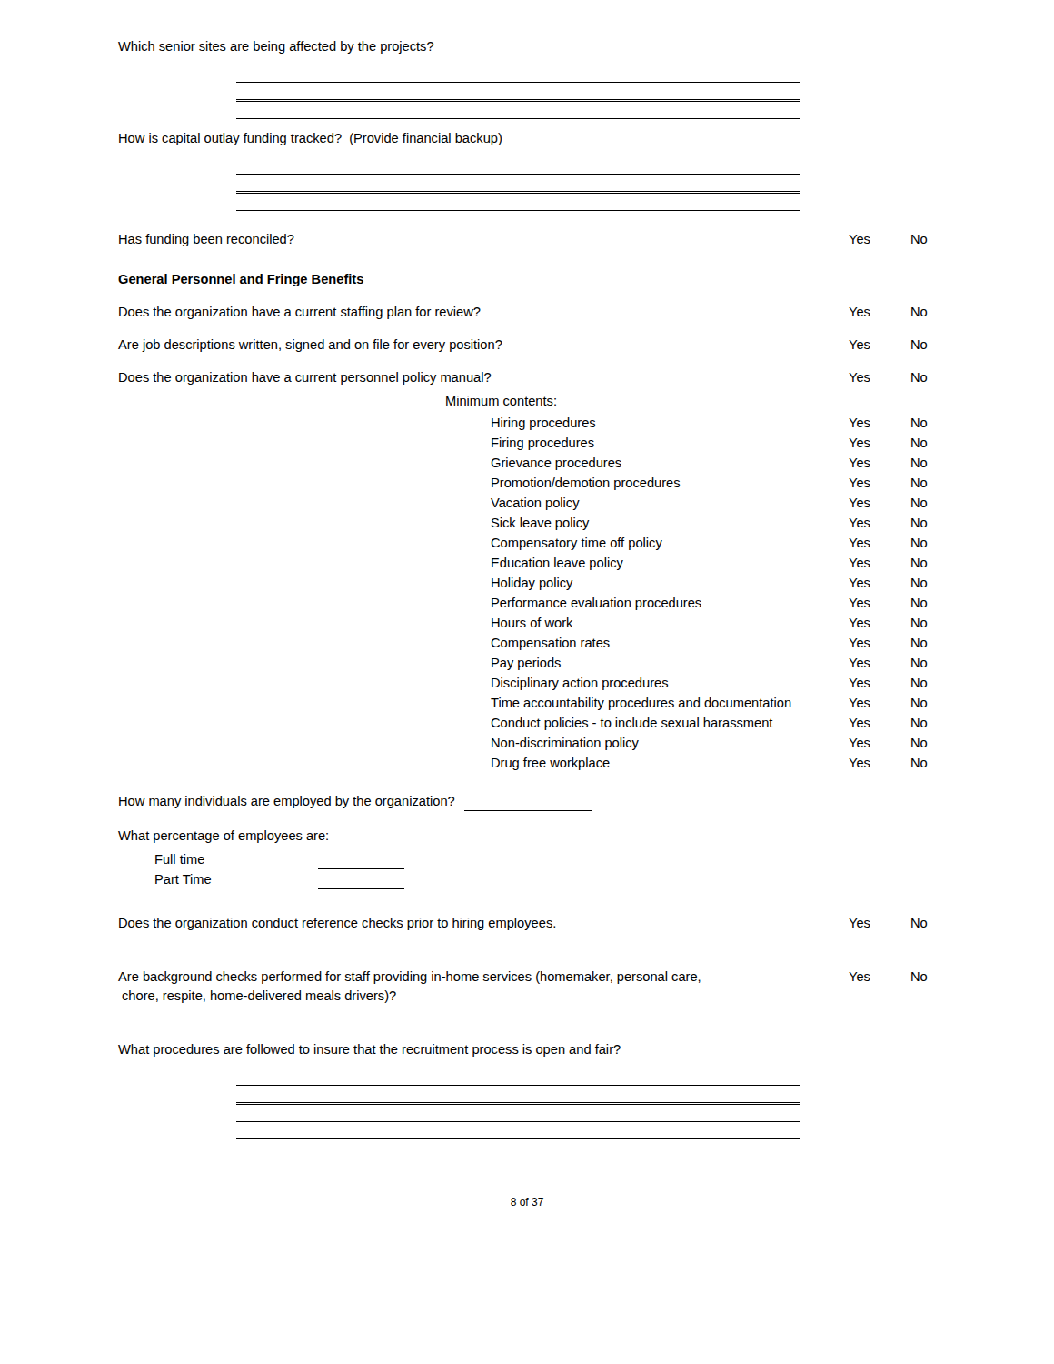Which senior sites are being affected by the projects?
How is capital outlay funding tracked? (Provide financial backup)
Has funding been reconciled?
Yes No
General Personnel and Fringe Benefits
Does the organization have a current staffing plan for review?
Yes No
Are job descriptions written, signed and on file for every position?
Yes No
Does the organization have a current personnel policy manual?
Yes No
Minimum contents:
Hiring procedures
Yes No
Firing procedures
Yes No
Grievance procedures
Yes No
Promotion/demotion procedures
Yes No
Vacation policy
Yes No
Sick leave policy
Yes No
Compensatory time off policy
Yes No
Education leave policy
Yes No
Holiday policy
Yes No
Performance evaluation procedures
Yes No
Hours of work
Yes No
Compensation rates
Yes No
Pay periods
Yes No
Disciplinary action procedures
Yes No
Time accountability procedures and documentation
Yes No
Conduct policies - to include sexual harassment
Yes No
Non-discrimination policy
Yes No
Drug free workplace
Yes No
How many individuals are employed by the organization?
What percentage of employees are:
Full time
Part Time
Does the organization conduct reference checks prior to hiring employees.
Yes No
Are background checks performed for staff providing in-home services (homemaker, personal care,
chore, respite, home-delivered meals drivers)?
Yes No
What procedures are followed to insure that the recruitment process is open and fair?
8 of 37